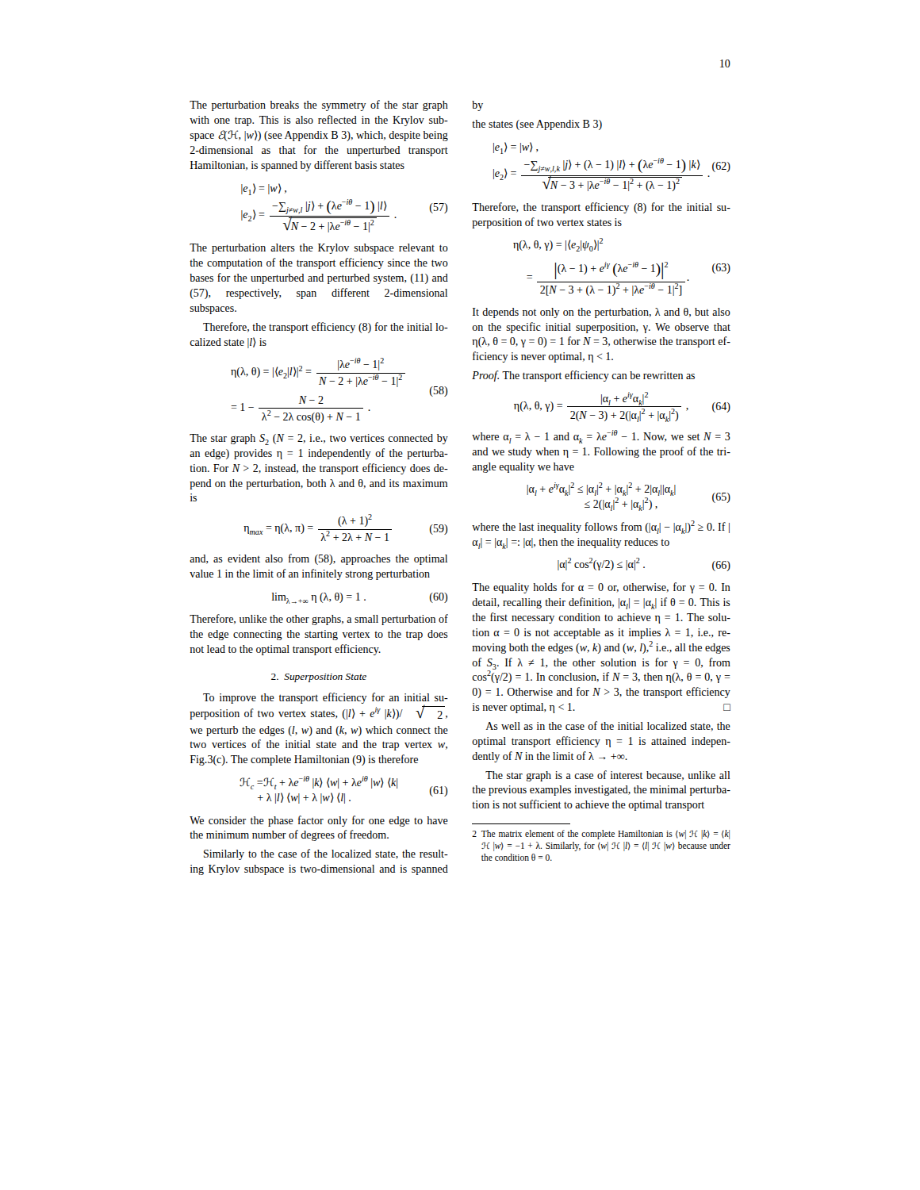10
The perturbation breaks the symmetry of the star graph with one trap. This is also reflected in the Krylov subspace ℰ(ℋ, |w⟩) (see Appendix B 3), which, despite being 2-dimensional as that for the unperturbed transport Hamiltonian, is spanned by different basis states
|e1⟩ = |w⟩ ,
|e2⟩ = −∑j≠w,l |j⟩ + (λe−iθ − 1) |l⟩ N − 2 + |λe−iθ − 1|2 . (57)
The perturbation alters the Krylov subspace relevant to the computation of the transport efficiency since the two bases for the unperturbed and perturbed system, (11) and (57), respectively, span different 2-dimensional subspaces.
Therefore, the transport efficiency (8) for the initial localized state |l⟩ is
η(λ, θ) = |⟨e2|l⟩|2 = |λe−iθ − 1|2 N − 2 + |λe−iθ − 1|2
= 1 − N − 2 λ2 − 2λ cos(θ) + N − 1 . (58)
The star graph S2 (N = 2, i.e., two vertices connected by an edge) provides η = 1 independently of the perturbation. For N > 2, instead, the transport efficiency does depend on the perturbation, both λ and θ, and its maximum is
ηmax = η(λ, π) = (λ + 1)2 λ2 + 2λ + N − 1 (59)
and, as evident also from (58), approaches the optimal value 1 in the limit of an infinitely strong perturbation
limλ→+∞ η (λ, θ) = 1 . (60)
Therefore, unlike the other graphs, a small perturbation of the edge connecting the starting vertex to the trap does not lead to the optimal transport efficiency.
2. Superposition State
To improve the transport efficiency for an initial superposition of two vertex states, (|l⟩ + eiγ |k⟩)/2, we perturb the edges (l, w) and (k, w) which connect the two vertices of the initial state and the trap vertex w, Fig.3(c). The complete Hamiltonian (9) is therefore
ℋc =ℋt + λe−iθ |k⟩ ⟨w| + λeiθ |w⟩ ⟨k|
+ λ |l⟩ ⟨w| + λ |w⟩ ⟨l| . (61)
We consider the phase factor only for one edge to have the minimum number of degrees of freedom.
Similarly to the case of the localized state, the resulting Krylov subspace is two-dimensional and is spanned by
the states (see Appendix B 3)
|e1⟩ = |w⟩ ,
|e2⟩ = −∑j≠w,l,k |j⟩ + (λ − 1) |l⟩ + (λe−iθ − 1) |k⟩ N − 3 + |λe−iθ − 1|2 + (λ − 1)2 . (62)
Therefore, the transport efficiency (8) for the initial superposition of two vertex states is
η(λ, θ, γ) = |⟨e2|ψ0⟩|2
= |(λ − 1) + eiγ (λe−iθ − 1)|2 2[N − 3 + (λ − 1)2 + |λe−iθ − 1|2] . (63)
It depends not only on the perturbation, λ and θ, but also on the specific initial superposition, γ. We observe that η(λ, θ = 0, γ = 0) = 1 for N = 3, otherwise the transport efficiency is never optimal, η < 1.
Proof. The transport efficiency can be rewritten as
η(λ, θ, γ) = |αl + eiγαk|2 2(N − 3) + 2(|αl|2 + |αk|2) , (64)
where αl = λ − 1 and αk = λe−iθ − 1. Now, we set N = 3 and we study when η = 1. Following the proof of the triangle equality we have
|αl + eiγαk|2 ≤ |αl|2 + |αk|2 + 2|αl||αk|
≤ 2(|αl|2 + |αk|2) , (65)
where the last inequality follows from (|αl| − |αk|)2 ≥ 0. If |αl| = |αk| =: |α|, then the inequality reduces to
|α|2 cos2(γ/2) ≤ |α|2 . (66)
The equality holds for α = 0 or, otherwise, for γ = 0. In detail, recalling their definition, |αl| = |αk| if θ = 0. This is the first necessary condition to achieve η = 1. The solution α = 0 is not acceptable as it implies λ = 1, i.e., removing both the edges (w, k) and (w, l),2 i.e., all the edges of S3. If λ ≠ 1, the other solution is for γ = 0, from cos2(γ/2) = 1. In conclusion, if N = 3, then η(λ, θ = 0, γ = 0) = 1. Otherwise and for N > 3, the transport efficiency is never optimal, η < 1. □
As well as in the case of the initial localized state, the optimal transport efficiency η = 1 is attained independently of N in the limit of λ → +∞.
The star graph is a case of interest because, unlike all the previous examples investigated, the minimal perturbation is not sufficient to achieve the optimal transport
2 The matrix element of the complete Hamiltonian is ⟨w| ℋ |k⟩ = ⟨k| ℋ |w⟩ = −1 + λ. Similarly, for ⟨w| ℋ |l⟩ = ⟨l| ℋ |w⟩ because under the condition θ = 0.